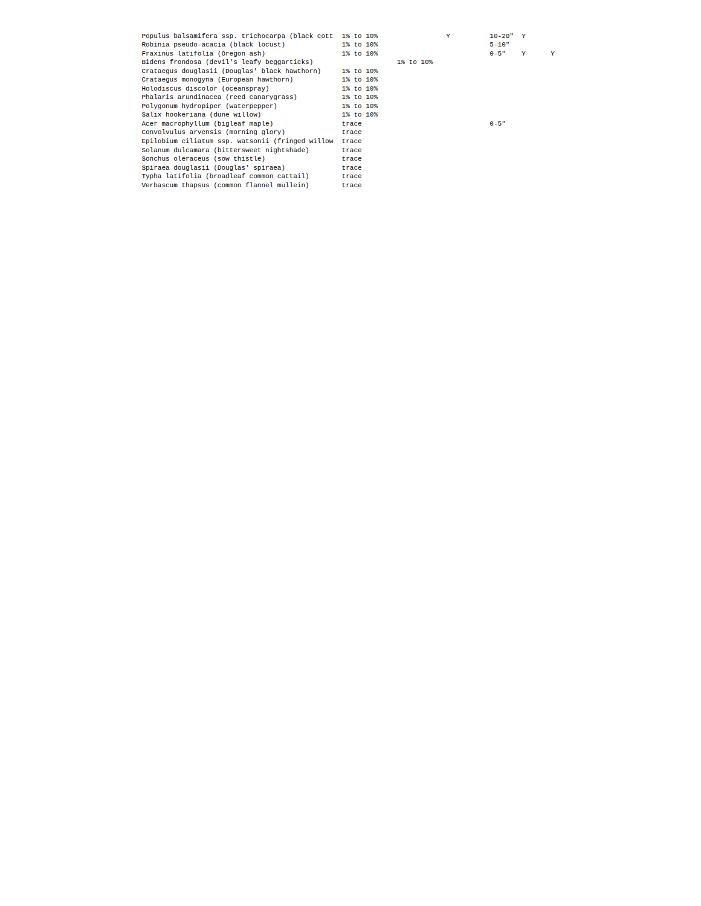| Populus balsamifera ssp. trichocarpa (black cott | 1% to 10% | | Y | 10-20" | Y | |
| Robinia pseudo-acacia (black locust) | 1% to 10% | | | 5-10" | | |
| Fraxinus latifolia (Oregon ash) | 1% to 10% | | | 0-5" | Y | Y |
| Bidens frondosa (devil's leafy beggarticks) | | 1% to 10% | | | | |
| Crataegus douglasii (Douglas' black hawthorn) | 1% to 10% | | | | | |
| Crataegus monogyna (European hawthorn) | 1% to 10% | | | | | |
| Holodiscus discolor (oceanspray) | 1% to 10% | | | | | |
| Phalaris arundinacea (reed canarygrass) | 1% to 10% | | | | | |
| Polygonum hydropiper (waterpepper) | 1% to 10% | | | | | |
| Salix hookeriana (dune willow) | 1% to 10% | | | | | |
| Acer macrophyllum (bigleaf maple) | trace | | | 0-5" | | |
| Convolvulus arvensis (morning glory) | trace | | | | | |
| Epilobium ciliatum ssp. watsonii (fringed willow | trace | | | | | |
| Solanum dulcamara (bittersweet nightshade) | trace | | | | | |
| Sonchus oleraceus (sow thistle) | trace | | | | | |
| Spiraea douglasii (Douglas' spiraea) | trace | | | | | |
| Typha latifolia (broadleaf common cattail) | trace | | | | | |
| Verbascum thapsus (common flannel mullein) | trace | | | | | |